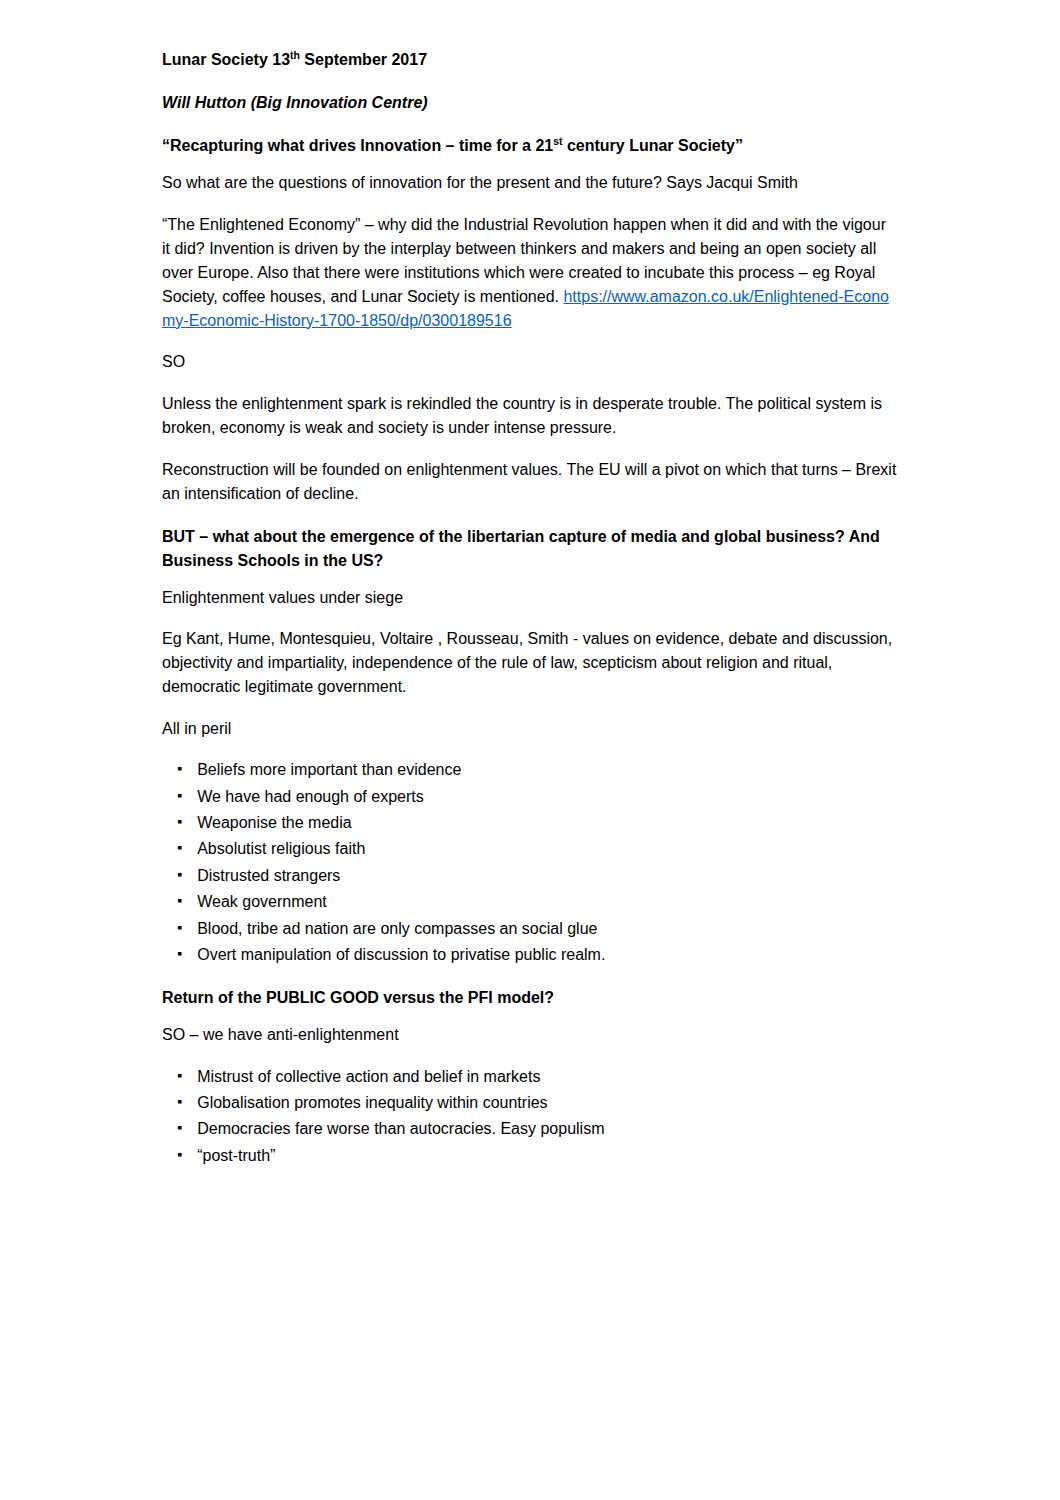Lunar Society 13th September 2017
Will Hutton (Big Innovation Centre)
“Recapturing what drives Innovation – time for a 21st century Lunar Society”
So what are the questions of innovation for the present and the future? Says Jacqui Smith
“The Enlightened Economy” – why did the Industrial Revolution happen when it did and with the vigour it did? Invention is driven by the interplay between thinkers and makers and being an open society all over Europe. Also that there were institutions which were created to incubate this process – eg Royal Society, coffee houses, and Lunar Society is mentioned. https://www.amazon.co.uk/Enlightened-Economy-Economic-History-1700-1850/dp/0300189516
SO
Unless the enlightenment spark is rekindled the country is in desperate trouble. The political system is broken, economy is weak and society is under intense pressure.
Reconstruction will be founded on enlightenment values. The EU will a pivot on which that turns – Brexit an intensification of decline.
BUT – what about the emergence of the libertarian capture of media and global business? And Business Schools in the US?
Enlightenment values under siege
Eg Kant, Hume, Montesquieu, Voltaire , Rousseau, Smith - values on evidence, debate and discussion, objectivity and impartiality, independence of the rule of law, scepticism about religion and ritual, democratic legitimate government.
All in peril
Beliefs more important than evidence
We have had enough of experts
Weaponise the media
Absolutist religious faith
Distrusted strangers
Weak government
Blood, tribe ad nation are only compasses an social glue
Overt manipulation of discussion to privatise public realm.
Return of the PUBLIC GOOD versus the PFI model?
SO – we have anti-enlightenment
Mistrust of collective action and belief in markets
Globalisation promotes inequality within countries
Democracies fare worse than autocracies. Easy populism
“post-truth”